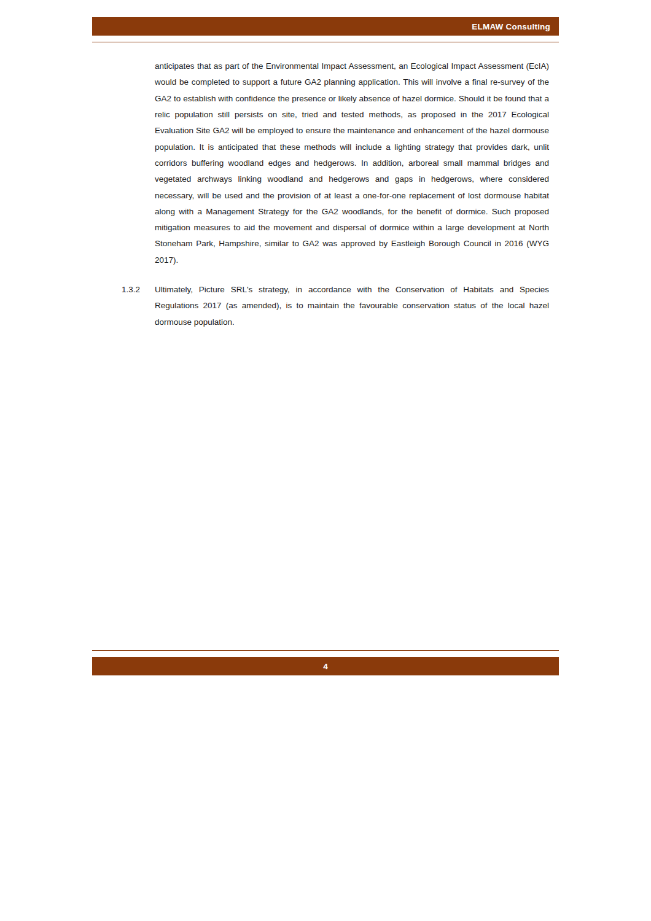ELMAW Consulting
anticipates that as part of the Environmental Impact Assessment, an Ecological Impact Assessment (EcIA) would be completed to support a future GA2 planning application. This will involve a final re-survey of the GA2 to establish with confidence the presence or likely absence of hazel dormice. Should it be found that a relic population still persists on site, tried and tested methods, as proposed in the 2017 Ecological Evaluation Site GA2 will be employed to ensure the maintenance and enhancement of the hazel dormouse population. It is anticipated that these methods will include a lighting strategy that provides dark, unlit corridors buffering woodland edges and hedgerows. In addition, arboreal small mammal bridges and vegetated archways linking woodland and hedgerows and gaps in hedgerows, where considered necessary, will be used and the provision of at least a one-for-one replacement of lost dormouse habitat along with a Management Strategy for the GA2 woodlands, for the benefit of dormice. Such proposed mitigation measures to aid the movement and dispersal of dormice within a large development at North Stoneham Park, Hampshire, similar to GA2 was approved by Eastleigh Borough Council in 2016 (WYG 2017).
1.3.2
Ultimately, Picture SRL's strategy, in accordance with the Conservation of Habitats and Species Regulations 2017 (as amended), is to maintain the favourable conservation status of the local hazel dormouse population.
4